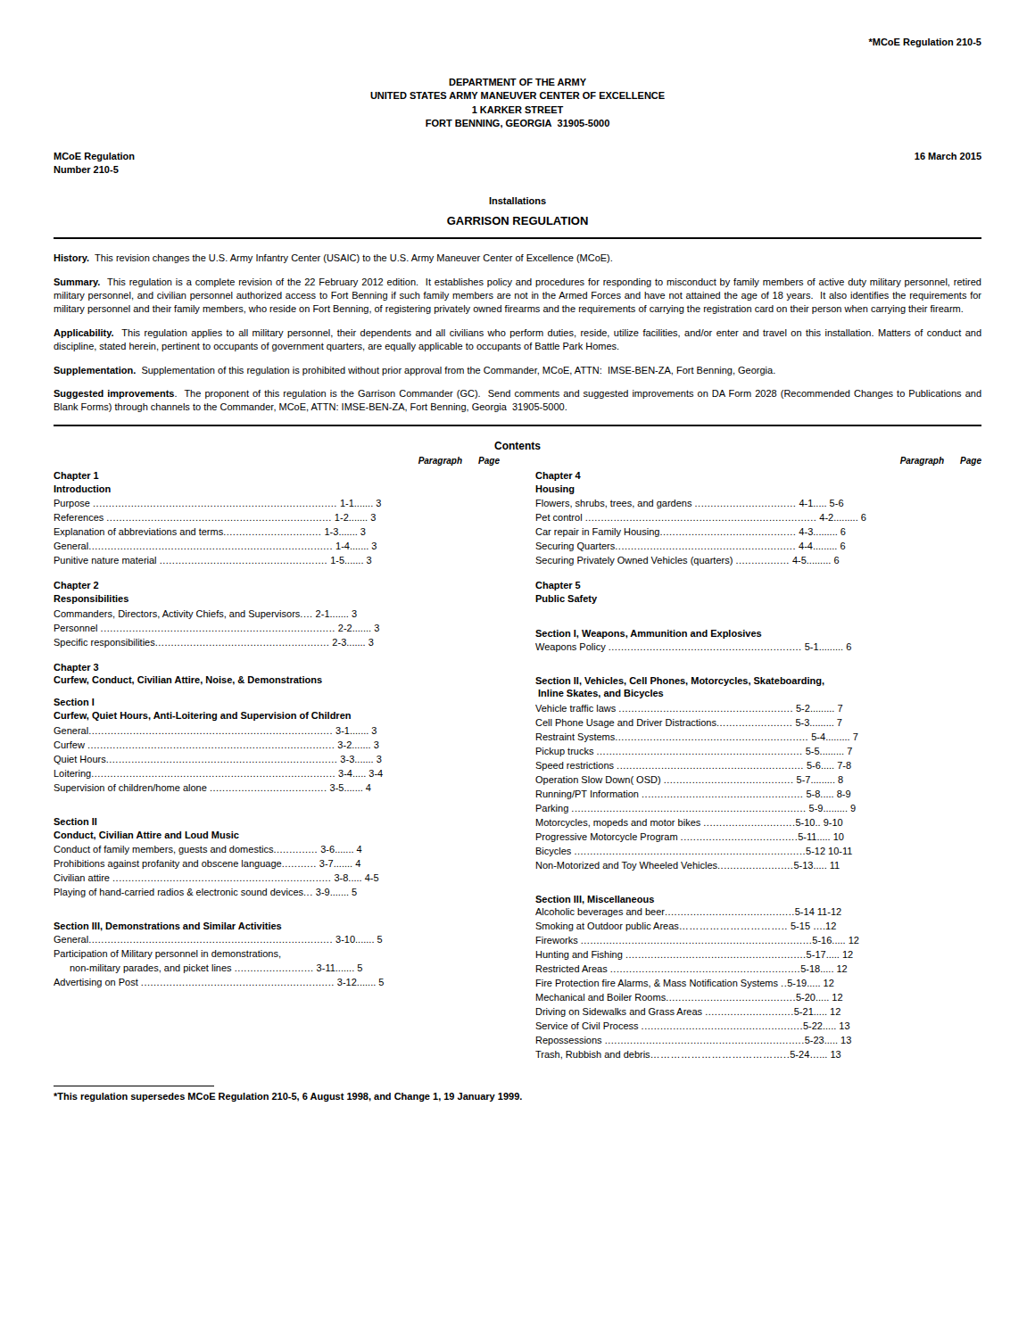*MCoE Regulation 210-5
DEPARTMENT OF THE ARMY
UNITED STATES ARMY MANEUVER CENTER OF EXCELLENCE
1 KARKER STREET
FORT BENNING, GEORGIA 31905-5000
MCoE Regulation 16 March 2015
Number 210-5
Installations
GARRISON REGULATION
History. This revision changes the U.S. Army Infantry Center (USAIC) to the U.S. Army Maneuver Center of Excellence (MCoE).
Summary. This regulation is a complete revision of the 22 February 2012 edition. It establishes policy and procedures for responding to misconduct by family members of active duty military personnel, retired military personnel, and civilian personnel authorized access to Fort Benning if such family members are not in the Armed Forces and have not attained the age of 18 years. It also identifies the requirements for military personnel and their family members, who reside on Fort Benning, of registering privately owned firearms and the requirements of carrying the registration card on their person when carrying their firearm.
Applicability. This regulation applies to all military personnel, their dependents and all civilians who perform duties, reside, utilize facilities, and/or enter and travel on this installation. Matters of conduct and discipline, stated herein, pertinent to occupants of government quarters, are equally applicable to occupants of Battle Park Homes.
Supplementation. Supplementation of this regulation is prohibited without prior approval from the Commander, MCoE, ATTN: IMSE-BEN-ZA, Fort Benning, Georgia.
Suggested improvements. The proponent of this regulation is the Garrison Commander (GC). Send comments and suggested improvements on DA Form 2028 (Recommended Changes to Publications and Blank Forms) through channels to the Commander, MCoE, ATTN: IMSE-BEN-ZA, Fort Benning, Georgia 31905-5000.
Contents
Paragraph Page
Chapter 1
Introduction
Purpose ............................................................................. 1-1....... 3 References ....................................................................... 1-2....... 3 Explanation of abbreviations and terms............................... 1-3....... 3 General............................................................................. 1-4....... 3 Punitive nature material ..................................................... 1-5....... 3
Chapter 2
Responsibilities
Commanders, Directors, Activity Chiefs, and Supervisors.... 2-1....... 3 Personnel .......................................................................... 2-2....... 3 Specific responsibilities....................................................... 2-3....... 3
Chapter 3
Curfew, Conduct, Civilian Attire, Noise, & Demonstrations
Section I
Curfew, Quiet Hours, Anti-Loitering and Supervision of Children
General............................................................................. 3-1....... 3 Curfew .............................................................................. 3-2....... 3 Quiet Hours......................................................................... 3-3....... 3 Loitering............................................................................. 3-4..... 3-4 Supervision of children/home alone ..................................... 3-5....... 4
Section II
Conduct, Civilian Attire and Loud Music
Conduct of family members, guests and domestics.............. 3-6....... 4 Prohibitions against profanity and obscene language........... 3-7....... 4 Civilian attire ..................................................................... 3-8..... 4-5 Playing of hand-carried radios & electronic sound devices... 3-9....... 5
Section III, Demonstrations and Similar Activities
General............................................................................. 3-10....... 5 Participation of Military personnel in demonstrations, non-military parades, and picket lines ......................... 3-11....... 5 Advertising on Post ............................................................. 3-12....... 5
Paragraph Page
Chapter 4
Housing
Flowers, shrubs, trees, and gardens ................................ 4-1..... 5-6 Pet control ......................................................................... 4-2......... 6 Car repair in Family Housing........................................... 4-3......... 6 Securing Quarters......................................................... 4-4......... 6 Securing Privately Owned Vehicles (quarters) ................. 4-5......... 6
Chapter 5
Public Safety
Section I, Weapons, Ammunition and Explosives
Weapons Policy ............................................................. 5-1......... 6
Section II, Vehicles, Cell Phones, Motorcycles, Skateboarding,
Inline Skates, and Bicycles
Vehicle traffic laws ....................................................... 5-2......... 7 Cell Phone Usage and Driver Distractions........................ 5-3......... 7 Restraint Systems............................................................. 5-4......... 7 Pickup trucks ................................................................. 5-5......... 7 Speed restrictions ........................................................... 5-6..... 7-8 Operation Slow Down( OSD) ......................................... 5-7......... 8 Running/PT Information ................................................... 5-8..... 8-9 Parking .......................................................................... 5-9......... 9 Motorcycles, mopeds and motor bikes ............................. 5-10.. 9-10 Progressive Motorcycle Program ..................................... 5-11..... 10 Bicycles ......................................................................... 5-12 10-11 Non-Motorized and Toy Wheeled Vehicles........................ 5-13..... 11
Section III, Miscellaneous
Alcoholic beverages and beer......................................... 5-14 11-12 Smoking at Outdoor public Areas………………………….. 5-15 ….12 Fireworks ......................................................................... 5-16..... 12 Hunting and Fishing ......................................................... 5-17..... 12 Restricted Areas ............................................................ 5-18..... 12 Fire Protection fire Alarms, & Mass Notification Systems .. 5-19..... 12 Mechanical and Boiler Rooms......................................... 5-20..... 12 Driving on Sidewalks and Grass Areas ............................ 5-21..... 12 Service of Civil Process ................................................... 5-22..... 13 Repossessions ............................................................... 5-23..... 13 Trash, Rubbish and debris………………………………….. 5-24…... 13
*This regulation supersedes MCoE Regulation 210-5, 6 August 1998, and Change 1, 19 January 1999.